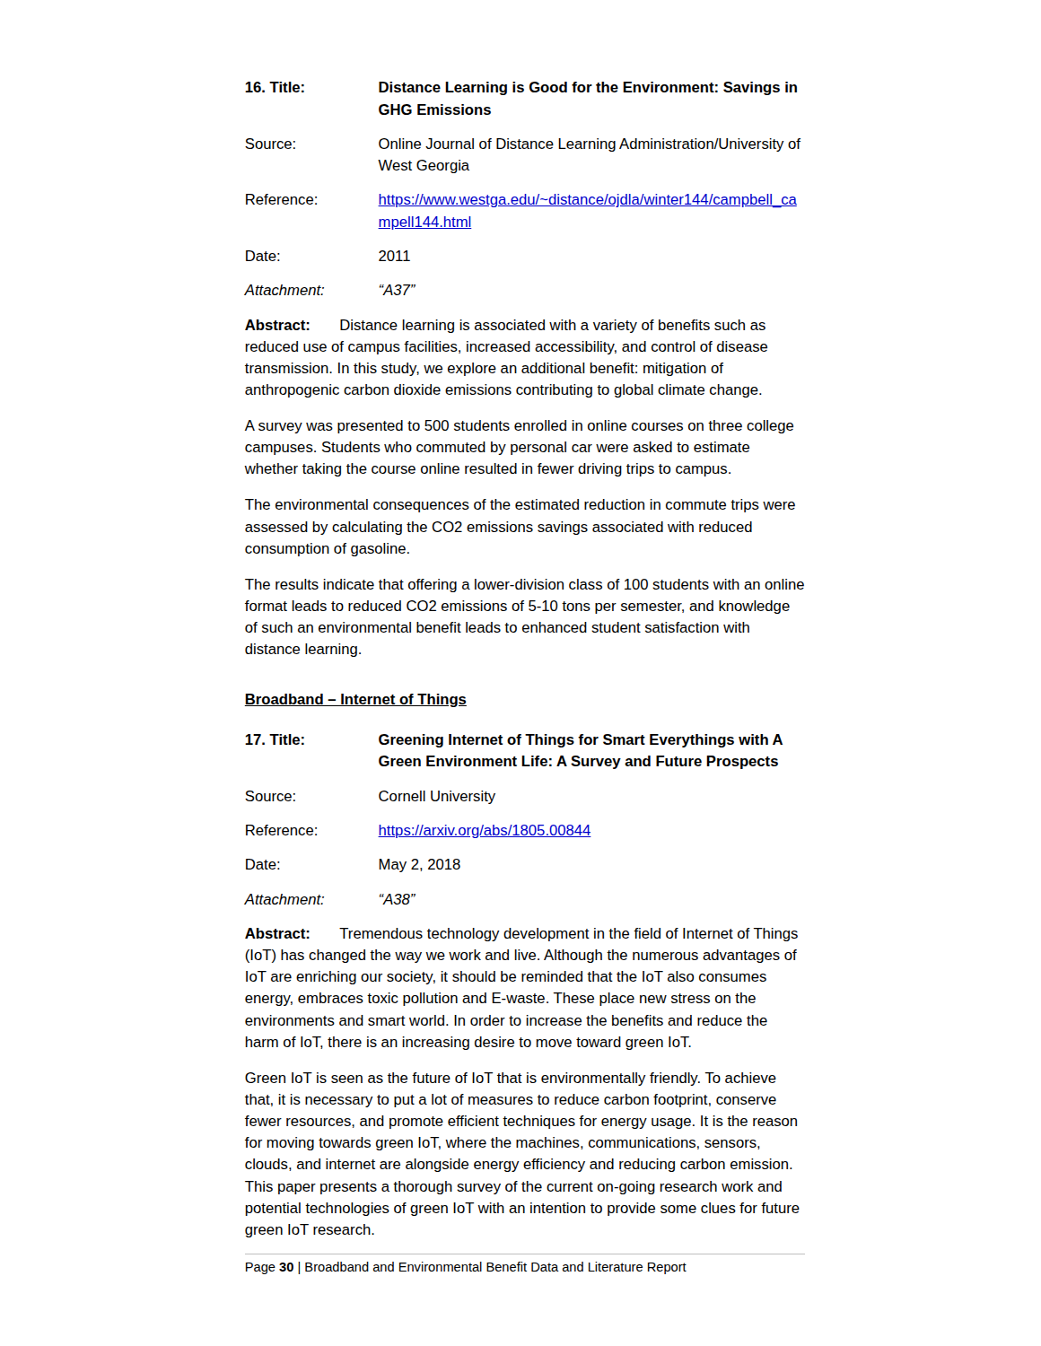16. Title:
Distance Learning is Good for the Environment: Savings in GHG Emissions
Source:
Online Journal of Distance Learning Administration/University of West Georgia
Reference:
https://www.westga.edu/~distance/ojdla/winter144/campbell_campell144.html
Date:
2011
Attachment:
“A37”
Abstract: Distance learning is associated with a variety of benefits such as reduced use of campus facilities, increased accessibility, and control of disease transmission. In this study, we explore an additional benefit: mitigation of anthropogenic carbon dioxide emissions contributing to global climate change.
A survey was presented to 500 students enrolled in online courses on three college campuses. Students who commuted by personal car were asked to estimate whether taking the course online resulted in fewer driving trips to campus.
The environmental consequences of the estimated reduction in commute trips were assessed by calculating the CO2 emissions savings associated with reduced consumption of gasoline.
The results indicate that offering a lower-division class of 100 students with an online format leads to reduced CO2 emissions of 5-10 tons per semester, and knowledge of such an environmental benefit leads to enhanced student satisfaction with distance learning.
Broadband – Internet of Things
17. Title:
Greening Internet of Things for Smart Everythings with A Green Environment Life: A Survey and Future Prospects
Source:
Cornell University
Reference:
https://arxiv.org/abs/1805.00844
Date:
May 2, 2018
Attachment:
“A38”
Abstract: Tremendous technology development in the field of Internet of Things (IoT) has changed the way we work and live. Although the numerous advantages of IoT are enriching our society, it should be reminded that the IoT also consumes energy, embraces toxic pollution and E-waste. These place new stress on the environments and smart world. In order to increase the benefits and reduce the harm of IoT, there is an increasing desire to move toward green IoT.
Green IoT is seen as the future of IoT that is environmentally friendly. To achieve that, it is necessary to put a lot of measures to reduce carbon footprint, conserve fewer resources, and promote efficient techniques for energy usage. It is the reason for moving towards green IoT, where the machines, communications, sensors, clouds, and internet are alongside energy efficiency and reducing carbon emission. This paper presents a thorough survey of the current on-going research work and potential technologies of green IoT with an intention to provide some clues for future green IoT research.
Page 30 | Broadband and Environmental Benefit Data and Literature Report